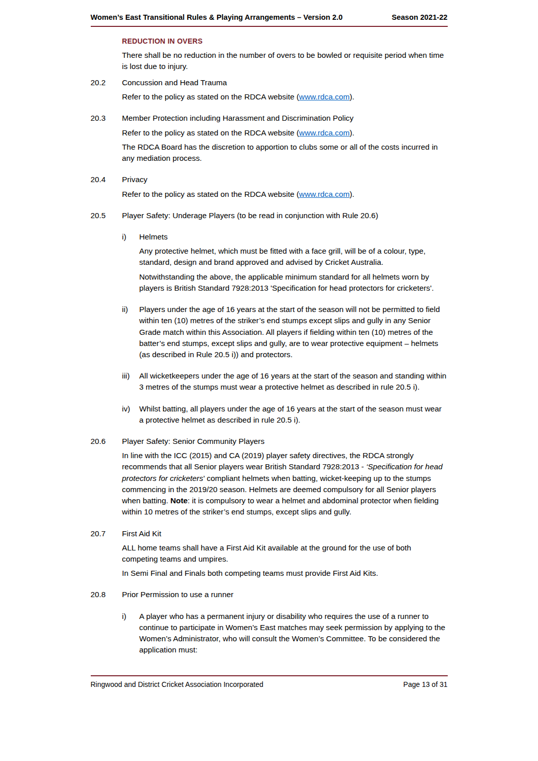Women’s East Transitional Rules & Playing Arrangements – Version 2.0
Season 2021-22
Reduction in Overs
There shall be no reduction in the number of overs to be bowled or requisite period when time is lost due to injury.
20.2
Concussion and Head Trauma
Refer to the policy as stated on the RDCA website (www.rdca.com).
20.3
Member Protection including Harassment and Discrimination Policy
Refer to the policy as stated on the RDCA website (www.rdca.com).
The RDCA Board has the discretion to apportion to clubs some or all of the costs incurred in any mediation process.
20.4
Privacy
Refer to the policy as stated on the RDCA website (www.rdca.com).
20.5
Player Safety: Underage Players (to be read in conjunction with Rule 20.6)
i)
Helmets
Any protective helmet, which must be fitted with a face grill, will be of a colour, type, standard, design and brand approved and advised by Cricket Australia.
Notwithstanding the above, the applicable minimum standard for all helmets worn by players is British Standard 7928:2013 'Specification for head protectors for cricketers'.
ii)
Players under the age of 16 years at the start of the season will not be permitted to field within ten (10) metres of the striker’s end stumps except slips and gully in any Senior Grade match within this Association. All players if fielding within ten (10) metres of the batter’s end stumps, except slips and gully, are to wear protective equipment – helmets (as described in Rule 20.5 i)) and protectors.
iii)
All wicketkeepers under the age of 16 years at the start of the season and standing within 3 metres of the stumps must wear a protective helmet as described in rule 20.5 i).
iv)
Whilst batting, all players under the age of 16 years at the start of the season must wear a protective helmet as described in rule 20.5 i).
20.6
Player Safety: Senior Community Players
In line with the ICC (2015) and CA (2019) player safety directives, the RDCA strongly recommends that all Senior players wear British Standard 7928:2013 - ‘Specification for head protectors for cricketers’ compliant helmets when batting, wicket-keeping up to the stumps commencing in the 2019/20 season. Helmets are deemed compulsory for all Senior players when batting. Note: it is compulsory to wear a helmet and abdominal protector when fielding within 10 metres of the striker’s end stumps, except slips and gully.
20.7
First Aid Kit
ALL home teams shall have a First Aid Kit available at the ground for the use of both competing teams and umpires.
In Semi Final and Finals both competing teams must provide First Aid Kits.
20.8
Prior Permission to use a runner
i)
A player who has a permanent injury or disability who requires the use of a runner to continue to participate in Women’s East matches may seek permission by applying to the Women’s Administrator, who will consult the Women’s Committee. To be considered the application must:
Ringwood and District Cricket Association Incorporated
Page 13 of 31